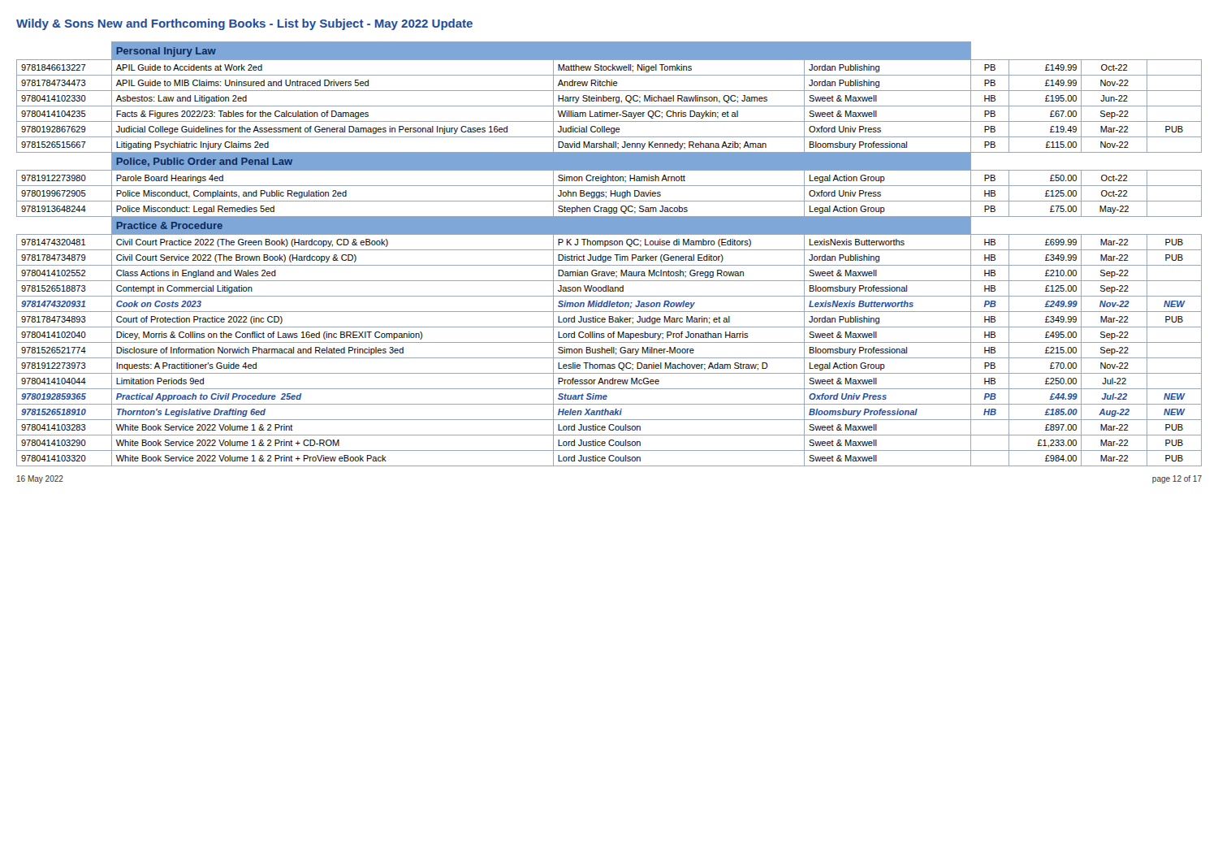Wildy & Sons New and Forthcoming Books - List by Subject - May 2022 Update
| | Personal Injury Law | | | | |
| 9781846613227 | APIL Guide to Accidents at Work 2ed | Matthew Stockwell; Nigel Tomkins | Jordan Publishing | PB | £149.99 | Oct-22 | |
| 9781784734473 | APIL Guide to MIB Claims: Uninsured and Untraced Drivers 5ed | Andrew Ritchie | Jordan Publishing | PB | £149.99 | Nov-22 | |
| 9780414102330 | Asbestos: Law and Litigation 2ed | Harry Steinberg, QC; Michael Rawlinson, QC; James | Sweet & Maxwell | HB | £195.00 | Jun-22 | |
| 9780414104235 | Facts & Figures 2022/23: Tables for the Calculation of Damages | William Latimer-Sayer QC; Chris Daykin; et al | Sweet & Maxwell | PB | £67.00 | Sep-22 | |
| 9780192867629 | Judicial College Guidelines for the Assessment of General Damages in Personal Injury Cases 16ed | Judicial College | Oxford Univ Press | PB | £19.49 | Mar-22 | PUB |
| 9781526515667 | Litigating Psychiatric Injury Claims 2ed | David Marshall; Jenny Kennedy; Rehana Azib; Aman | Bloomsbury Professional | PB | £115.00 | Nov-22 | |
| | Police, Public Order and Penal Law | | | | |
| 9781912273980 | Parole Board Hearings 4ed | Simon Creighton; Hamish Arnott | Legal Action Group | PB | £50.00 | Oct-22 | |
| 9780199672905 | Police Misconduct, Complaints, and Public Regulation 2ed | John Beggs; Hugh Davies | Oxford Univ Press | HB | £125.00 | Oct-22 | |
| 9781913648244 | Police Misconduct: Legal Remedies 5ed | Stephen Cragg QC; Sam Jacobs | Legal Action Group | PB | £75.00 | May-22 | |
| | Practice & Procedure | | | | |
| 9781474320481 | Civil Court Practice 2022 (The Green Book) (Hardcopy, CD & eBook) | P K J Thompson QC; Louise di Mambro (Editors) | LexisNexis Butterworths | HB | £699.99 | Mar-22 | PUB |
| 9781784734879 | Civil Court Service 2022 (The Brown Book) (Hardcopy & CD) | District Judge Tim Parker (General Editor) | Jordan Publishing | HB | £349.99 | Mar-22 | PUB |
| 9780414102552 | Class Actions in England and Wales 2ed | Damian Grave; Maura McIntosh; Gregg Rowan | Sweet & Maxwell | HB | £210.00 | Sep-22 | |
| 9781526518873 | Contempt in Commercial Litigation | Jason Woodland | Bloomsbury Professional | HB | £125.00 | Sep-22 | |
| 9781474320931 | Cook on Costs 2023 | Simon Middleton; Jason Rowley | LexisNexis Butterworths | PB | £249.99 | Nov-22 | NEW |
| 9781784734893 | Court of Protection Practice 2022 (inc CD) | Lord Justice Baker; Judge Marc Marin; et al | Jordan Publishing | HB | £349.99 | Mar-22 | PUB |
| 9780414102040 | Dicey, Morris & Collins on the Conflict of Laws 16ed (inc BREXIT Companion) | Lord Collins of Mapesbury; Prof Jonathan Harris | Sweet & Maxwell | HB | £495.00 | Sep-22 | |
| 9781526521774 | Disclosure of Information Norwich Pharmacal and Related Principles 3ed | Simon Bushell; Gary Milner-Moore | Bloomsbury Professional | HB | £215.00 | Sep-22 | |
| 9781912273973 | Inquests: A Practitioner's Guide 4ed | Leslie Thomas QC; Daniel Machover; Adam Straw; D | Legal Action Group | PB | £70.00 | Nov-22 | |
| 9780414104044 | Limitation Periods 9ed | Professor Andrew McGee | Sweet & Maxwell | HB | £250.00 | Jul-22 | |
| 9780192859365 | Practical Approach to Civil Procedure 25ed | Stuart Sime | Oxford Univ Press | PB | £44.99 | Jul-22 | NEW |
| 9781526518910 | Thornton's Legislative Drafting 6ed | Helen Xanthaki | Bloomsbury Professional | HB | £185.00 | Aug-22 | NEW |
| 9780414103283 | White Book Service 2022 Volume 1 & 2 Print | Lord Justice Coulson | Sweet & Maxwell | | £897.00 | Mar-22 | PUB |
| 9780414103290 | White Book Service 2022 Volume 1 & 2 Print + CD-ROM | Lord Justice Coulson | Sweet & Maxwell | | £1,233.00 | Mar-22 | PUB |
| 9780414103320 | White Book Service 2022 Volume 1 & 2 Print + ProView eBook Pack | Lord Justice Coulson | Sweet & Maxwell | | £984.00 | Mar-22 | PUB |
16 May 2022 page 12 of 17